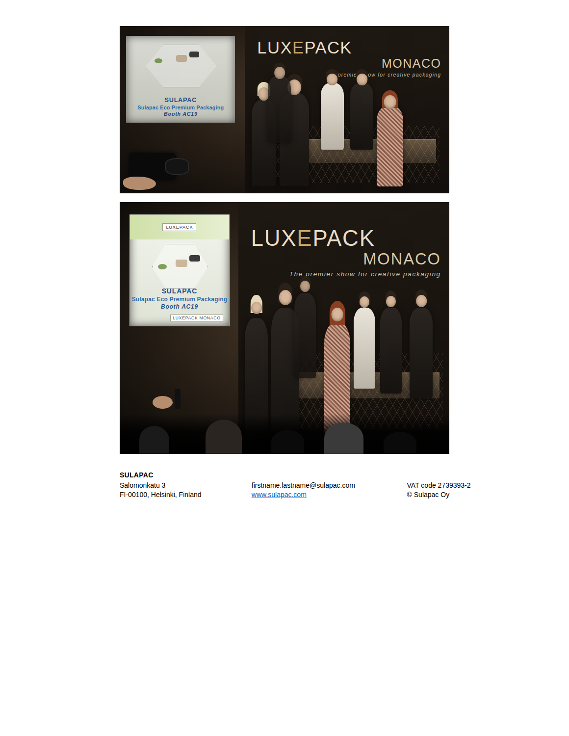LUXEPACK MONACO The premier show for creative packaging
SULAPAC Sulapac Eco Premium Packaging Booth AC19
LUXEPACK MONACO The premier show for creative packaging
LUXEPACK
SULAPAC Sulapac Eco Premium Packaging Booth AC19
LUXEPACK MONACO
SULAPAC
Salomonkatu 3
firstname.lastname@sulapac.com
VAT code 2739393-2
FI-00100, Helsinki, Finland
www.sulapac.com
© Sulapac Oy